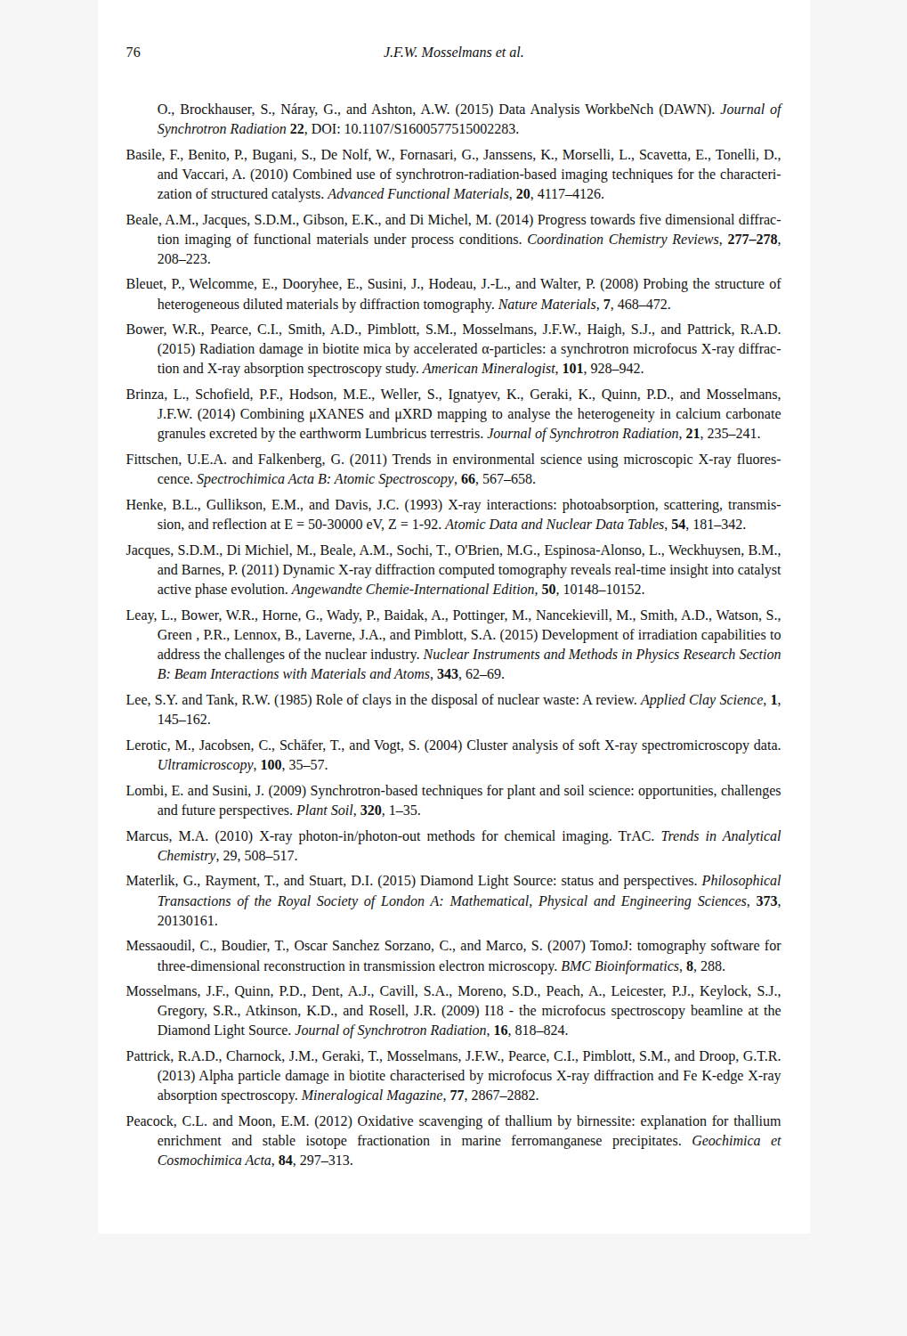76 J.F.W. Mosselmans et al.
O., Brockhauser, S., Náray, G., and Ashton, A.W. (2015) Data Analysis WorkbeNch (DAWN). Journal of Synchrotron Radiation 22, DOI: 10.1107/S1600577515002283.
Basile, F., Benito, P., Bugani, S., De Nolf, W., Fornasari, G., Janssens, K., Morselli, L., Scavetta, E., Tonelli, D., and Vaccari, A. (2010) Combined use of synchrotron-radiation-based imaging techniques for the characterization of structured catalysts. Advanced Functional Materials, 20, 4117–4126.
Beale, A.M., Jacques, S.D.M., Gibson, E.K., and Di Michel, M. (2014) Progress towards five dimensional diffraction imaging of functional materials under process conditions. Coordination Chemistry Reviews, 277–278, 208–223.
Bleuet, P., Welcomme, E., Dooryhee, E., Susini, J., Hodeau, J.-L., and Walter, P. (2008) Probing the structure of heterogeneous diluted materials by diffraction tomography. Nature Materials, 7, 468–472.
Bower, W.R., Pearce, C.I., Smith, A.D., Pimblott, S.M., Mosselmans, J.F.W., Haigh, S.J., and Pattrick, R.A.D. (2015) Radiation damage in biotite mica by accelerated α-particles: a synchrotron microfocus X-ray diffraction and X-ray absorption spectroscopy study. American Mineralogist, 101, 928–942.
Brinza, L., Schofield, P.F., Hodson, M.E., Weller, S., Ignatyev, K., Geraki, K., Quinn, P.D., and Mosselmans, J.F.W. (2014) Combining μXANES and μXRD mapping to analyse the heterogeneity in calcium carbonate granules excreted by the earthworm Lumbricus terrestris. Journal of Synchrotron Radiation, 21, 235–241.
Fittschen, U.E.A. and Falkenberg, G. (2011) Trends in environmental science using microscopic X-ray fluorescence. Spectrochimica Acta B: Atomic Spectroscopy, 66, 567–658.
Henke, B.L., Gullikson, E.M., and Davis, J.C. (1993) X-ray interactions: photoabsorption, scattering, transmission, and reflection at E = 50-30000 eV, Z = 1-92. Atomic Data and Nuclear Data Tables, 54, 181–342.
Jacques, S.D.M., Di Michiel, M., Beale, A.M., Sochi, T., O'Brien, M.G., Espinosa-Alonso, L., Weckhuysen, B.M., and Barnes, P. (2011) Dynamic X-ray diffraction computed tomography reveals real-time insight into catalyst active phase evolution. Angewandte Chemie-International Edition, 50, 10148–10152.
Leay, L., Bower, W.R., Horne, G., Wady, P., Baidak, A., Pottinger, M., Nancekievill, M., Smith, A.D., Watson, S., Green , P.R., Lennox, B., Laverne, J.A., and Pimblott, S.A. (2015) Development of irradiation capabilities to address the challenges of the nuclear industry. Nuclear Instruments and Methods in Physics Research Section B: Beam Interactions with Materials and Atoms, 343, 62–69.
Lee, S.Y. and Tank, R.W. (1985) Role of clays in the disposal of nuclear waste: A review. Applied Clay Science, 1, 145–162.
Lerotic, M., Jacobsen, C., Schäfer, T., and Vogt, S. (2004) Cluster analysis of soft X-ray spectromicroscopy data. Ultramicroscopy, 100, 35–57.
Lombi, E. and Susini, J. (2009) Synchrotron-based techniques for plant and soil science: opportunities, challenges and future perspectives. Plant Soil, 320, 1–35.
Marcus, M.A. (2010) X-ray photon-in/photon-out methods for chemical imaging. TrAC. Trends in Analytical Chemistry, 29, 508–517.
Materlik, G., Rayment, T., and Stuart, D.I. (2015) Diamond Light Source: status and perspectives. Philosophical Transactions of the Royal Society of London A: Mathematical, Physical and Engineering Sciences, 373, 20130161.
Messaoudil, C., Boudier, T., Oscar Sanchez Sorzano, C., and Marco, S. (2007) TomoJ: tomography software for three-dimensional reconstruction in transmission electron microscopy. BMC Bioinformatics, 8, 288.
Mosselmans, J.F., Quinn, P.D., Dent, A.J., Cavill, S.A., Moreno, S.D., Peach, A., Leicester, P.J., Keylock, S.J., Gregory, S.R., Atkinson, K.D., and Rosell, J.R. (2009) I18 - the microfocus spectroscopy beamline at the Diamond Light Source. Journal of Synchrotron Radiation, 16, 818–824.
Pattrick, R.A.D., Charnock, J.M., Geraki, T., Mosselmans, J.F.W., Pearce, C.I., Pimblott, S.M., and Droop, G.T.R. (2013) Alpha particle damage in biotite characterised by microfocus X-ray diffraction and Fe K-edge X-ray absorption spectroscopy. Mineralogical Magazine, 77, 2867–2882.
Peacock, C.L. and Moon, E.M. (2012) Oxidative scavenging of thallium by birnessite: explanation for thallium enrichment and stable isotope fractionation in marine ferromanganese precipitates. Geochimica et Cosmochimica Acta, 84, 297–313.